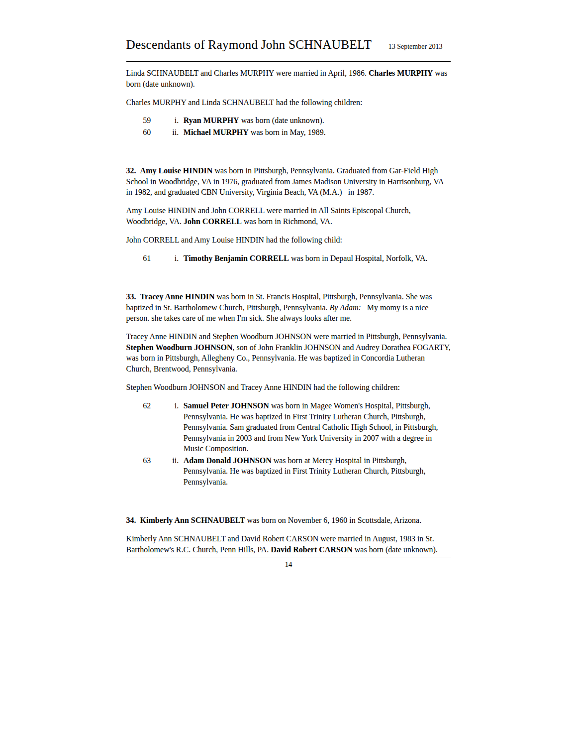Descendants of Raymond John SCHNAUBELT
13 September 2013
Linda SCHNAUBELT and Charles MURPHY were married in April, 1986. Charles MURPHY was born (date unknown).
Charles MURPHY and Linda SCHNAUBELT had the following children:
59 i. Ryan MURPHY was born (date unknown).
60 ii. Michael MURPHY was born in May, 1989.
32. Amy Louise HINDIN was born in Pittsburgh, Pennsylvania. Graduated from Gar-Field High School in Woodbridge, VA in 1976, graduated from James Madison University in Harrisonburg, VA in 1982, and graduated CBN University, Virginia Beach, VA (M.A.) in 1987.
Amy Louise HINDIN and John CORRELL were married in All Saints Episcopal Church, Woodbridge, VA. John CORRELL was born in Richmond, VA.
John CORRELL and Amy Louise HINDIN had the following child:
61 i. Timothy Benjamin CORRELL was born in Depaul Hospital, Norfolk, VA.
33. Tracey Anne HINDIN was born in St. Francis Hospital, Pittsburgh, Pennsylvania. She was baptized in St. Bartholomew Church, Pittsburgh, Pennsylvania. By Adam: My momy is a nice person. she takes care of me when I'm sick. She always looks after me.
Tracey Anne HINDIN and Stephen Woodburn JOHNSON were married in Pittsburgh, Pennsylvania. Stephen Woodburn JOHNSON, son of John Franklin JOHNSON and Audrey Dorathea FOGARTY, was born in Pittsburgh, Allegheny Co., Pennsylvania. He was baptized in Concordia Lutheran Church, Brentwood, Pennsylvania.
Stephen Woodburn JOHNSON and Tracey Anne HINDIN had the following children:
62 i. Samuel Peter JOHNSON was born in Magee Women's Hospital, Pittsburgh, Pennsylvania. He was baptized in First Trinity Lutheran Church, Pittsburgh, Pennsylvania. Sam graduated from Central Catholic High School, in Pittsburgh, Pennsylvania in 2003 and from New York University in 2007 with a degree in Music Composition.
63 ii. Adam Donald JOHNSON was born at Mercy Hospital in Pittsburgh, Pennsylvania. He was baptized in First Trinity Lutheran Church, Pittsburgh, Pennsylvania.
34. Kimberly Ann SCHNAUBELT was born on November 6, 1960 in Scottsdale, Arizona.
Kimberly Ann SCHNAUBELT and David Robert CARSON were married in August, 1983 in St. Bartholomew's R.C. Church, Penn Hills, PA. David Robert CARSON was born (date unknown).
14